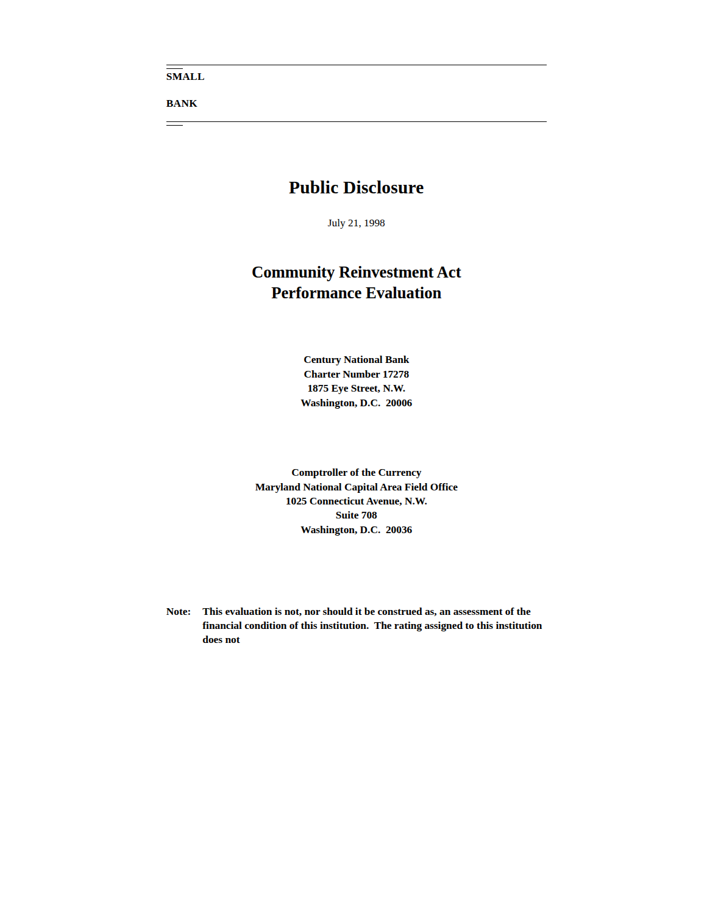SMALL
BANK
Public Disclosure
July 21, 1998
Community Reinvestment Act
Performance Evaluation
Century National Bank
Charter Number 17278
1875 Eye Street, N.W.
Washington, D.C. 20006
Comptroller of the Currency
Maryland National Capital Area Field Office
1025 Connecticut Avenue, N.W.
Suite 708
Washington, D.C. 20036
| Note: | This evaluation is not, nor should it be construed as, an assessment of the financial condition of this institution. The rating assigned to this institution does not |